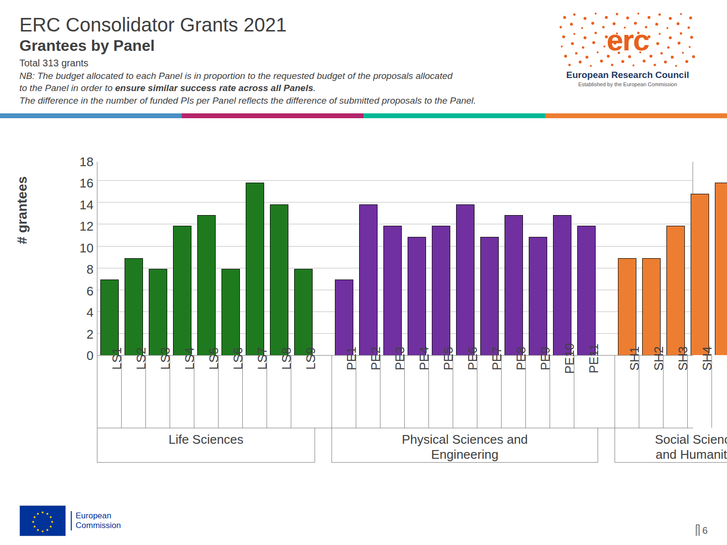ERC Consolidator Grants 2021
Grantees by Panel
Total 313 grants
NB: The budget allocated to each Panel is in proportion to the requested budget of the proposals allocated
to the Panel in order to ensure similar success rate across all Panels.
The difference in the number of funded PIs per Panel reflects the difference of submitted proposals to the Panel.
erc
European Research Council
Established by the European Commission
# grantees
18
16
14
12
10
8
6
4
2
0
LS1
LS2
LS3
LS4
LS5
LS6
LS7
LS8
LS9
PE1
PE2
PE3
PE4
PE5
PE6
PE7
PE8
PE9
PE10
PE11
SH1
SH2
SH3
SH4
SH5
SH6
SH7
Life Sciences
Physical Sciences and
Engineering
Social Sciences
and Humanities
European
Commission
|6